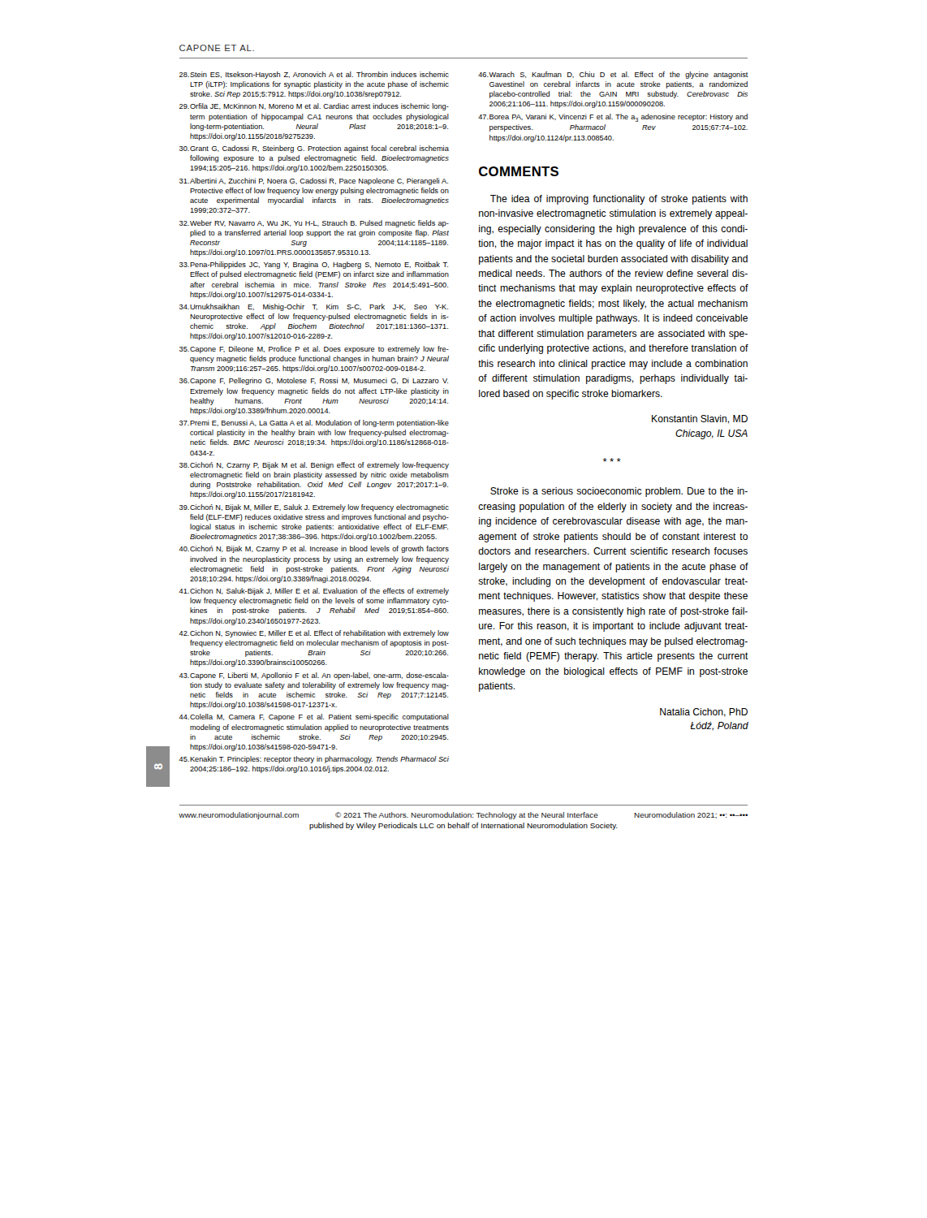CAPONE ET AL.
28 Stein ES, Itsekson-Hayosh Z, Aronovich A et al. Thrombin induces ischemic LTP (iLTP): Implications for synaptic plasticity in the acute phase of ischemic stroke. Sci Rep 2015;5:7912. https://doi.org/10.1038/srep07912.
29 Orfila JE, McKinnon N, Moreno M et al. Cardiac arrest induces ischemic long-term potentiation of hippocampal CA1 neurons that occludes physiological long-term-potentiation. Neural Plast 2018;2018:1–9. https://doi.org/10.1155/2018/9275239.
30 Grant G, Cadossi R, Steinberg G. Protection against focal cerebral ischemia following exposure to a pulsed electromagnetic field. Bioelectromagnetics 1994;15:205–216. https://doi.org/10.1002/bem.2250150305.
31 Albertini A, Zucchini P, Noera G, Cadossi R, Pace Napoleone C, Pierangeli A. Protective effect of low frequency low energy pulsing electromagnetic fields on acute experimental myocardial infarcts in rats. Bioelectromagnetics 1999;20:372–377.
32 Weber RV, Navarro A, Wu JK, Yu H-L, Strauch B. Pulsed magnetic fields applied to a transferred arterial loop support the rat groin composite flap. Plast Reconstr Surg 2004;114:1185–1189. https://doi.org/10.1097/01.PRS.0000135857.95310.13.
33 Pena-Philippides JC, Yang Y, Bragina O, Hagberg S, Nemoto E, Roitbak T. Effect of pulsed electromagnetic field (PEMF) on infarct size and inflammation after cerebral ischemia in mice. Transl Stroke Res 2014;5:491–500. https://doi.org/10.1007/s12975-014-0334-1.
34 Urnukhsaikhan E, Mishig-Ochir T, Kim S-C, Park J-K, Seo Y-K. Neuroprotective effect of low frequency-pulsed electromagnetic fields in ischemic stroke. Appl Biochem Biotechnol 2017;181:1360–1371. https://doi.org/10.1007/s12010-016-2289-z.
35 Capone F, Dileone M, Profice P et al. Does exposure to extremely low frequency magnetic fields produce functional changes in human brain? J Neural Transm 2009;116:257–265. https://doi.org/10.1007/s00702-009-0184-2.
36 Capone F, Pellegrino G, Motolese F, Rossi M, Musumeci G, Di Lazzaro V. Extremely low frequency magnetic fields do not affect LTP-like plasticity in healthy humans. Front Hum Neurosci 2020;14:14. https://doi.org/10.3389/fnhum.2020.00014.
37 Premi E, Benussi A, La Gatta A et al. Modulation of long-term potentiation-like cortical plasticity in the healthy brain with low frequency-pulsed electromagnetic fields. BMC Neurosci 2018;19:34. https://doi.org/10.1186/s12868-018-0434-z.
38 Cichoń N, Czarny P, Bijak M et al. Benign effect of extremely low-frequency electromagnetic field on brain plasticity assessed by nitric oxide metabolism during Poststroke rehabilitation. Oxid Med Cell Longev 2017;2017:1–9. https://doi.org/10.1155/2017/2181942.
39 Cichoń N, Bijak M, Miller E, Saluk J. Extremely low frequency electromagnetic field (ELF-EMF) reduces oxidative stress and improves functional and psychological status in ischemic stroke patients: antioxidative effect of ELF-EMF. Bioelectromagnetics 2017;38:386–396. https://doi.org/10.1002/bem.22055.
40 Cichoń N, Bijak M, Czarny P et al. Increase in blood levels of growth factors involved in the neuroplasticity process by using an extremely low frequency electromagnetic field in post-stroke patients. Front Aging Neurosci 2018;10:294. https://doi.org/10.3389/fnagi.2018.00294.
41 Cichon N, Saluk-Bijak J, Miller E et al. Evaluation of the effects of extremely low frequency electromagnetic field on the levels of some inflammatory cytokines in post-stroke patients. J Rehabil Med 2019;51:854–860. https://doi.org/10.2340/16501977-2623.
42 Cichon N, Synowiec E, Miller E et al. Effect of rehabilitation with extremely low frequency electromagnetic field on molecular mechanism of apoptosis in post-stroke patients. Brain Sci 2020;10:266. https://doi.org/10.3390/brainsci10050266.
43 Capone F, Liberti M, Apollonio F et al. An open-label, one-arm, dose-escalation study to evaluate safety and tolerability of extremely low frequency magnetic fields in acute ischemic stroke. Sci Rep 2017;7:12145. https://doi.org/10.1038/s41598-017-12371-x.
44 Colella M, Camera F, Capone F et al. Patient semi-specific computational modeling of electromagnetic stimulation applied to neuroprotective treatments in acute ischemic stroke. Sci Rep 2020;10:2945. https://doi.org/10.1038/s41598-020-59471-9.
45 Kenakin T. Principles: receptor theory in pharmacology. Trends Pharmacol Sci 2004;25:186–192. https://doi.org/10.1016/j.tips.2004.02.012.
46 Warach S, Kaufman D, Chiu D et al. Effect of the glycine antagonist Gavestinel on cerebral infarcts in acute stroke patients, a randomized placebo-controlled trial: the GAIN MRI substudy. Cerebrovasc Dis 2006;21:106–111. https://doi.org/10.1159/000090208.
47 Borea PA, Varani K, Vincenzi F et al. The a3 adenosine receptor: History and perspectives. Pharmacol Rev 2015;67:74–102. https://doi.org/10.1124/pr.113.008540.
COMMENTS
The idea of improving functionality of stroke patients with non-invasive electromagnetic stimulation is extremely appealing, especially considering the high prevalence of this condition, the major impact it has on the quality of life of individual patients and the societal burden associated with disability and medical needs. The authors of the review define several distinct mechanisms that may explain neuroprotective effects of the electromagnetic fields; most likely, the actual mechanism of action involves multiple pathways. It is indeed conceivable that different stimulation parameters are associated with specific underlying protective actions, and therefore translation of this research into clinical practice may include a combination of different stimulation paradigms, perhaps individually tailored based on specific stroke biomarkers.
Konstantin Slavin, MD
Chicago, IL USA
***
Stroke is a serious socioeconomic problem. Due to the increasing population of the elderly in society and the increasing incidence of cerebrovascular disease with age, the management of stroke patients should be of constant interest to doctors and researchers. Current scientific research focuses largely on the management of patients in the acute phase of stroke, including on the development of endovascular treatment techniques. However, statistics show that despite these measures, there is a consistently high rate of post-stroke failure. For this reason, it is important to include adjuvant treatment, and one of such techniques may be pulsed electromagnetic field (PEMF) therapy. This article presents the current knowledge on the biological effects of PEMF in post-stroke patients.
Natalia Cichon, PhD
Łódź, Poland
8
www.neuromodulationjournal.com
© 2021 The Authors. Neuromodulation: Technology at the Neural Interface
Neuromodulation 2021; ••: ••–•••
published by Wiley Periodicals LLC on behalf of International Neuromodulation Society.